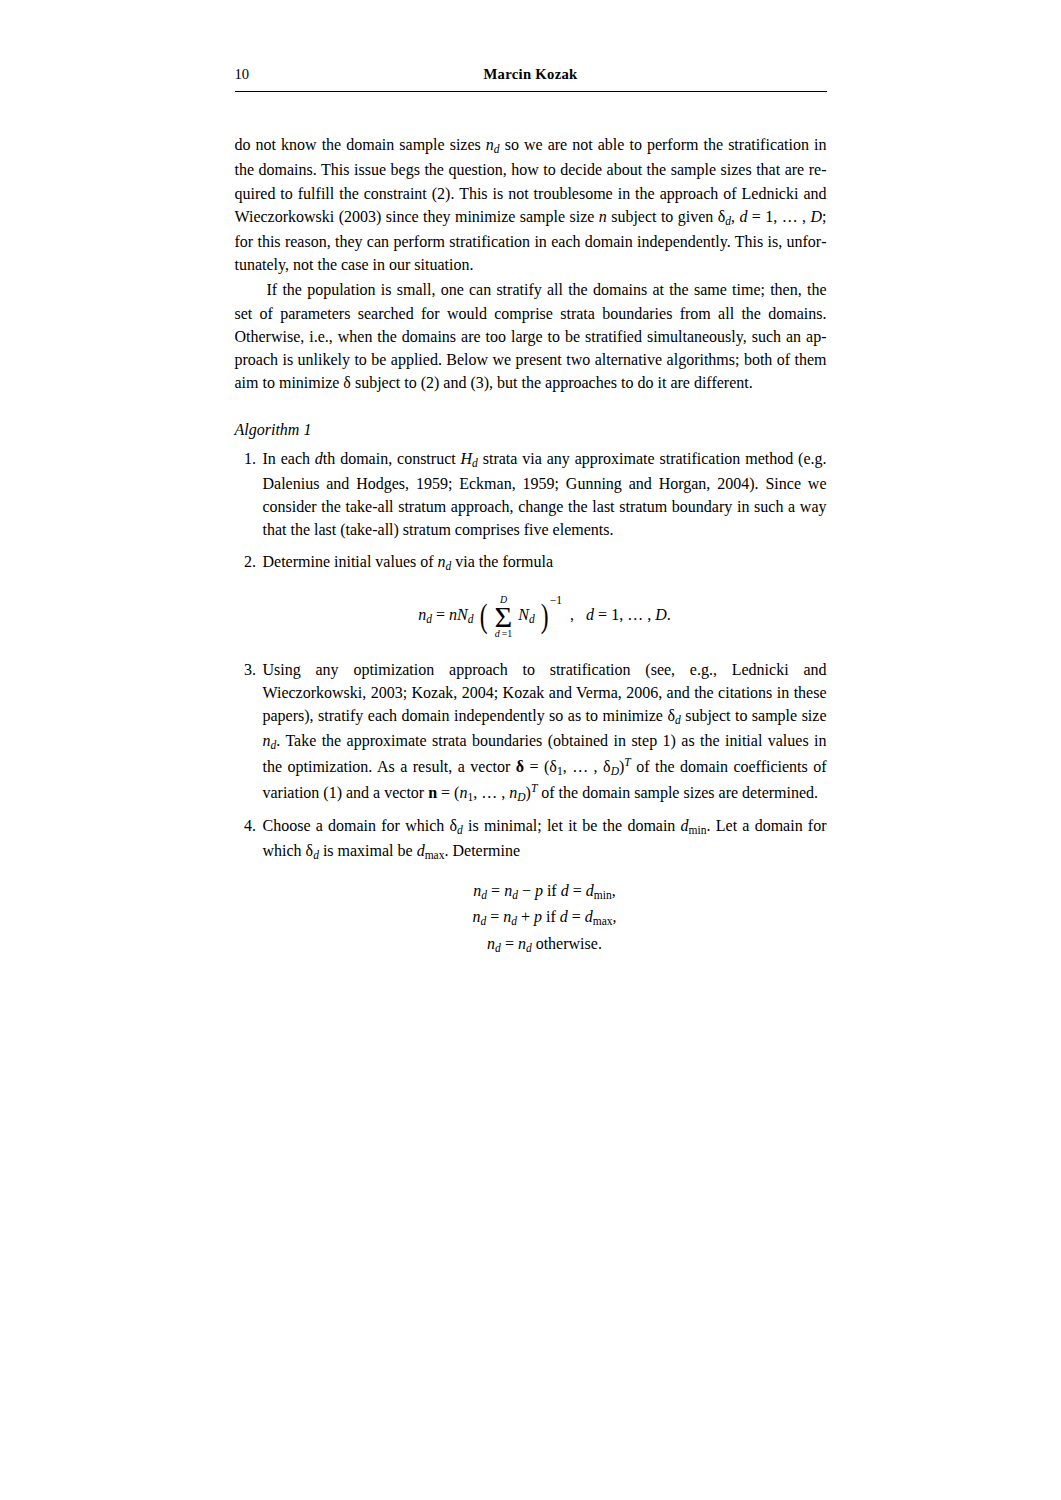10
Marcin Kozak
do not know the domain sample sizes nd so we are not able to perform the stratification in the domains. This issue begs the question, how to decide about the sample sizes that are required to fulfill the constraint (2). This is not troublesome in the approach of Lednicki and Wieczorkowski (2003) since they minimize sample size n subject to given δd, d = 1, … , D; for this reason, they can perform stratification in each domain independently. This is, unfortunately, not the case in our situation.
If the population is small, one can stratify all the domains at the same time; then, the set of parameters searched for would comprise strata boundaries from all the domains. Otherwise, i.e., when the domains are too large to be stratified simultaneously, such an approach is unlikely to be applied. Below we present two alternative algorithms; both of them aim to minimize δ subject to (2) and (3), but the approaches to do it are different.
Algorithm 1
In each dth domain, construct Hd strata via any approximate stratification method (e.g. Dalenius and Hodges, 1959; Eckman, 1959; Gunning and Horgan, 2004). Since we consider the take-all stratum approach, change the last stratum boundary in such a way that the last (take-all) stratum comprises five elements.
Determine initial values of nd via the formula
nd = nNd ( D Σ d =1 Nd )−1 , d = 1, … , D.
Using any optimization approach to stratification (see, e.g., Lednicki and Wieczorkowski, 2003; Kozak, 2004; Kozak and Verma, 2006, and the citations in these papers), stratify each domain independently so as to minimize δd subject to sample size nd. Take the approximate strata boundaries (obtained in step 1) as the initial values in the optimization. As a result, a vector δ = (δ1, … , δD)T of the domain coefficients of variation (1) and a vector n = (n1, … , nD)T of the domain sample sizes are determined.
Choose a domain for which δd is minimal; let it be the domain dmin. Let a domain for which δd is maximal be dmax. Determine
nd = nd − p if d = dmin,
nd = nd + p if d = dmax,
nd = nd otherwise.